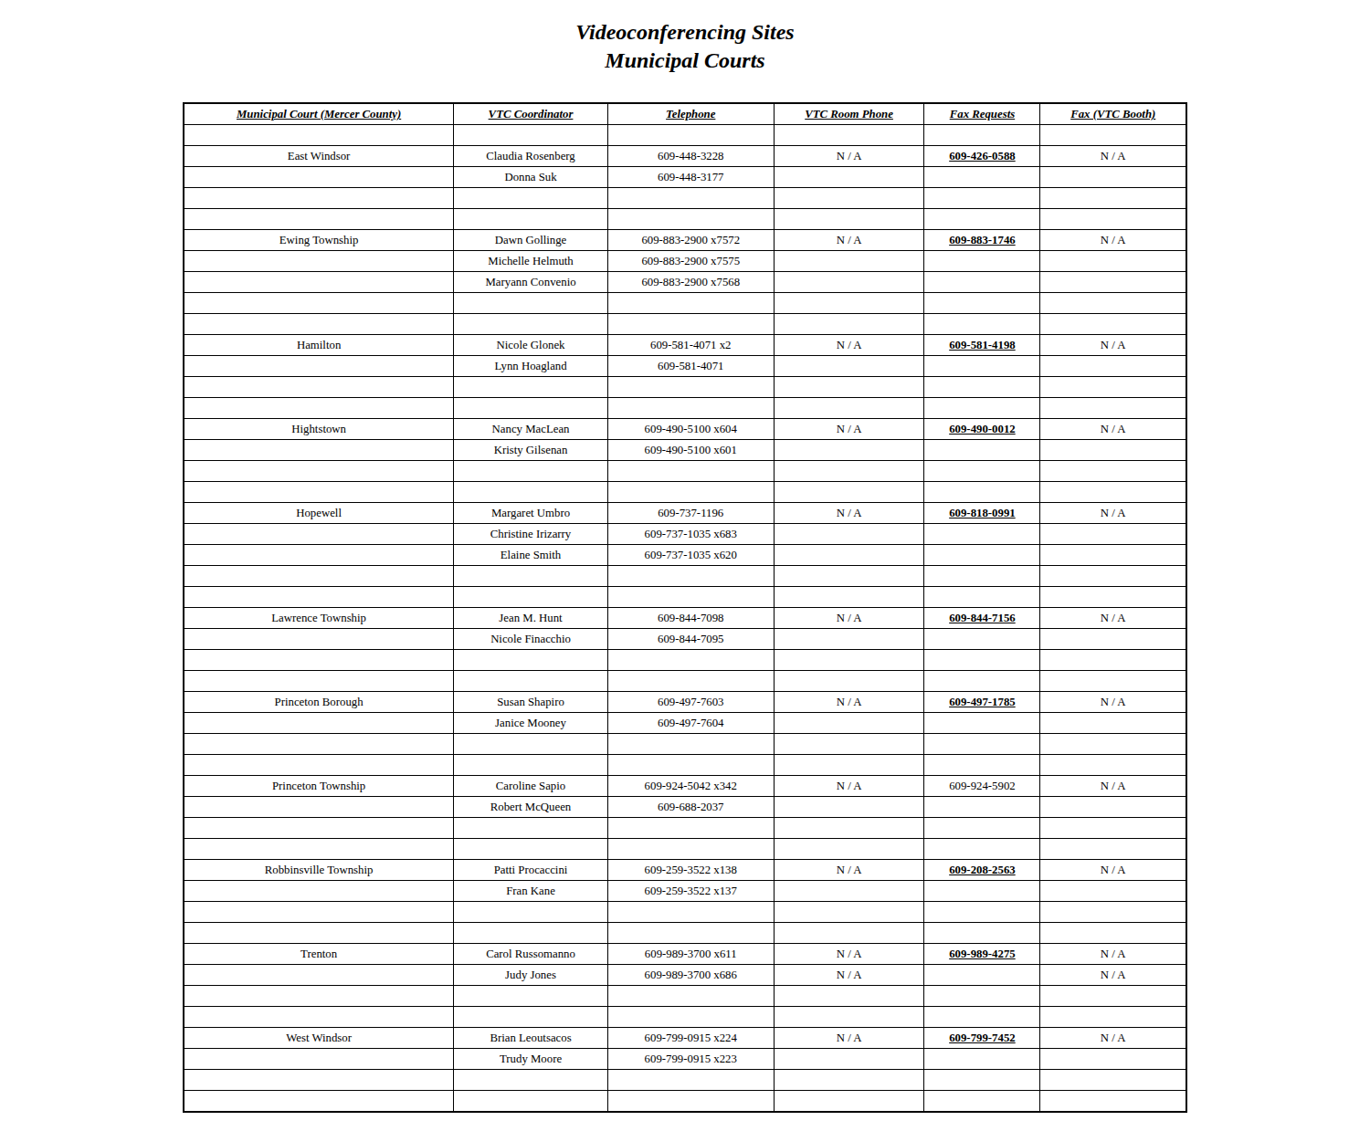Videoconferencing Sites
Municipal Courts
| Municipal Court (Mercer County) | VTC Coordinator | Telephone | VTC Room Phone | Fax Requests | Fax (VTC Booth) |
| --- | --- | --- | --- | --- | --- |
| East Windsor | Claudia Rosenberg | 609-448-3228 | N / A | 609-426-0588 | N / A |
| | Donna Suk | 609-448-3177 | | | |
| Ewing Township | Dawn Gollinge | 609-883-2900 x7572 | N / A | 609-883-1746 | N / A |
| | Michelle Helmuth | 609-883-2900 x7575 | | | |
| | Maryann Convenio | 609-883-2900 x7568 | | | |
| Hamilton | Nicole Glonek | 609-581-4071 x2 | N / A | 609-581-4198 | N / A |
| | Lynn Hoagland | 609-581-4071 | | | |
| Hightstown | Nancy MacLean | 609-490-5100 x604 | N / A | 609-490-0012 | N / A |
| | Kristy Gilsenan | 609-490-5100 x601 | | | |
| Hopewell | Margaret Umbro | 609-737-1196 | N / A | 609-818-0991 | N / A |
| | Christine Irizarry | 609-737-1035 x683 | | | |
| | Elaine Smith | 609-737-1035 x620 | | | |
| Lawrence Township | Jean M. Hunt | 609-844-7098 | N / A | 609-844-7156 | N / A |
| | Nicole Finacchio | 609-844-7095 | | | |
| Princeton Borough | Susan Shapiro | 609-497-7603 | N / A | 609-497-1785 | N / A |
| | Janice Mooney | 609-497-7604 | | | |
| Princeton Township | Caroline Sapio | 609-924-5042 x342 | N / A | 609-924-5902 | N / A |
| | Robert McQueen | 609-688-2037 | | | |
| Robbinsville Township | Patti Procaccini | 609-259-3522 x138 | N / A | 609-208-2563 | N / A |
| | Fran Kane | 609-259-3522 x137 | | | |
| Trenton | Carol Russomanno | 609-989-3700 x611 | N / A | 609-989-4275 | N / A |
| | Judy Jones | 609-989-3700 x686 | N / A | | N / A |
| West Windsor | Brian Leoutsacos | 609-799-0915 x224 | N / A | 609-799-7452 | N / A |
| | Trudy Moore | 609-799-0915 x223 | | | |